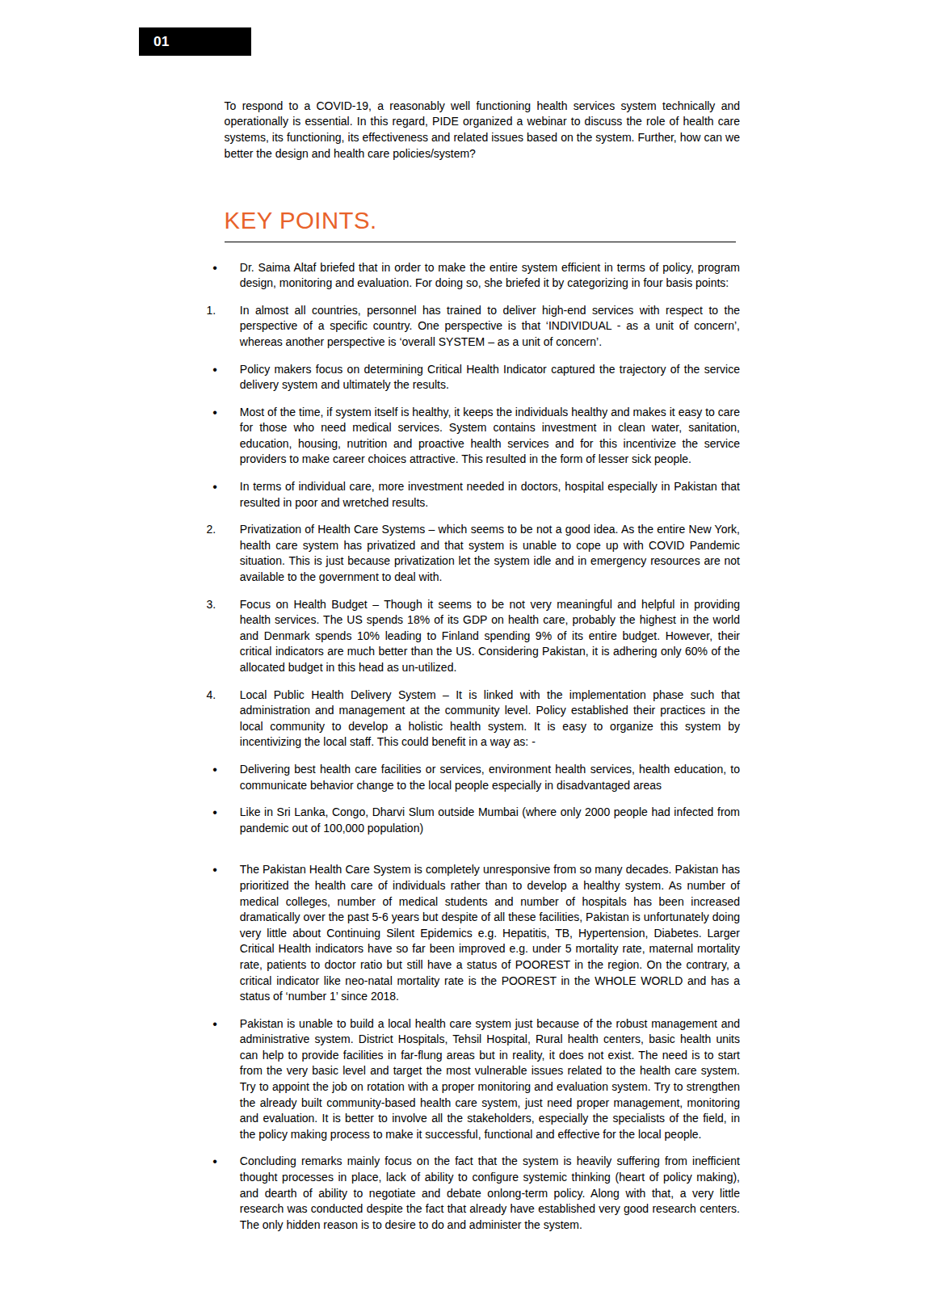01
To respond to a COVID-19, a reasonably well functioning health services system technically and operationally is essential. In this regard, PIDE organized a webinar to discuss the role of health care systems, its functioning, its effectiveness and related issues based on the system. Further, how can we better the design and health care policies/system?
KEY POINTS.
Dr. Saima Altaf briefed that in order to make the entire system efficient in terms of policy, program design, monitoring and evaluation. For doing so, she briefed it by categorizing in four basis points:
In almost all countries, personnel has trained to deliver high-end services with respect to the perspective of a specific country. One perspective is that ‘INDIVIDUAL - as a unit of concern’, whereas another perspective is ‘overall SYSTEM – as a unit of concern’.
Policy makers focus on determining Critical Health Indicator captured the trajectory of the service delivery system and ultimately the results.
Most of the time, if system itself is healthy, it keeps the individuals healthy and makes it easy to care for those who need medical services. System contains investment in clean water, sanitation, education, housing, nutrition and proactive health services and for this incentivize the service providers to make career choices attractive. This resulted in the form of lesser sick people.
In terms of individual care, more investment needed in doctors, hospital especially in Pakistan that resulted in poor and wretched results.
Privatization of Health Care Systems – which seems to be not a good idea. As the entire New York, health care system has privatized and that system is unable to cope up with COVID Pandemic situation. This is just because privatization let the system idle and in emergency resources are not available to the government to deal with.
Focus on Health Budget – Though it seems to be not very meaningful and helpful in providing health services. The US spends 18% of its GDP on health care, probably the highest in the world and Denmark spends 10% leading to Finland spending 9% of its entire budget. However, their critical indicators are much better than the US. Considering Pakistan, it is adhering only 60% of the allocated budget in this head as un-utilized.
Local Public Health Delivery System – It is linked with the implementation phase such that administration and management at the community level. Policy established their practices in the local community to develop a holistic health system. It is easy to organize this system by incentivizing the local staff. This could benefit in a way as: -
Delivering best health care facilities or services, environment health services, health education, to communicate behavior change to the local people especially in disadvantaged areas
Like in Sri Lanka, Congo, Dharvi Slum outside Mumbai (where only 2000 people had infected from pandemic out of 100,000 population)
The Pakistan Health Care System is completely unresponsive from so many decades. Pakistan has prioritized the health care of individuals rather than to develop a healthy system. As number of medical colleges, number of medical students and number of hospitals has been increased dramatically over the past 5-6 years but despite of all these facilities, Pakistan is unfortunately doing very little about Continuing Silent Epidemics e.g. Hepatitis, TB, Hypertension, Diabetes. Larger Critical Health indicators have so far been improved e.g. under 5 mortality rate, maternal mortality rate, patients to doctor ratio but still have a status of POOREST in the region. On the contrary, a critical indicator like neo-natal mortality rate is the POOREST in the WHOLE WORLD and has a status of ‘number 1’ since 2018.
Pakistan is unable to build a local health care system just because of the robust management and administrative system. District Hospitals, Tehsil Hospital, Rural health centers, basic health units can help to provide facilities in far-flung areas but in reality, it does not exist. The need is to start from the very basic level and target the most vulnerable issues related to the health care system. Try to appoint the job on rotation with a proper monitoring and evaluation system. Try to strengthen the already built community-based health care system, just need proper management, monitoring and evaluation. It is better to involve all the stakeholders, especially the specialists of the field, in the policy making process to make it successful, functional and effective for the local people.
Concluding remarks mainly focus on the fact that the system is heavily suffering from inefficient thought processes in place, lack of ability to configure systemic thinking (heart of policy making), and dearth of ability to negotiate and debate onlong-term policy. Along with that, a very little research was conducted despite the fact that already have established very good research centers. The only hidden reason is to desire to do and administer the system.